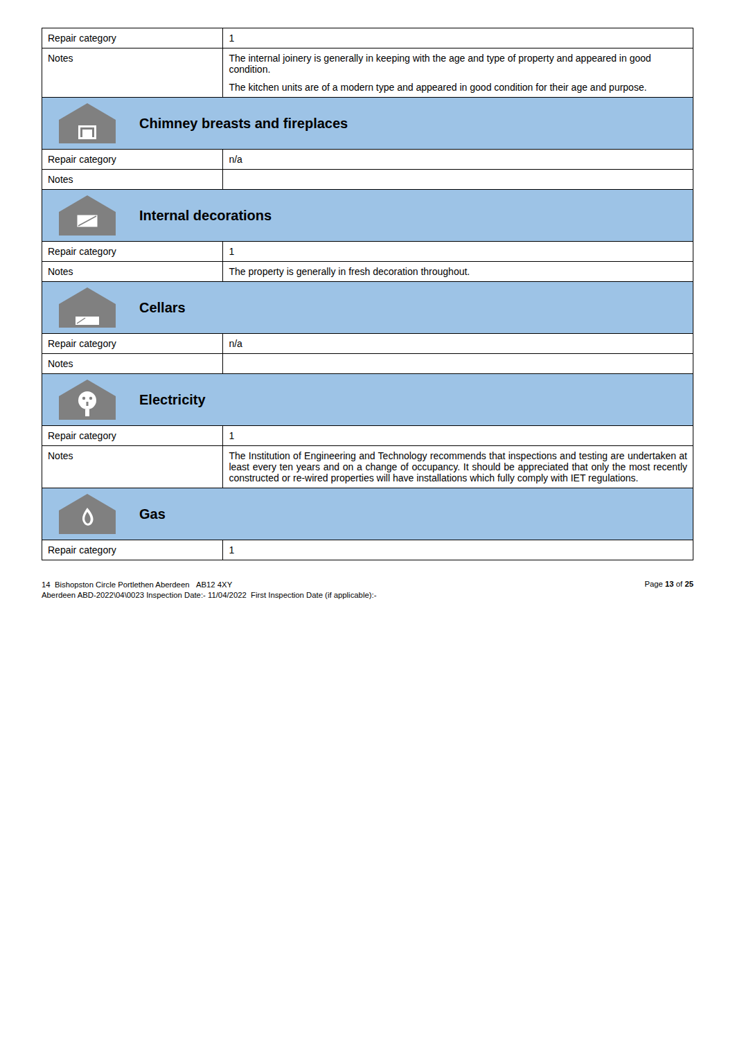| Repair category | 1 |
| Notes | The internal joinery is generally in keeping with the age and type of property and appeared in good condition. The kitchen units are of a modern type and appeared in good condition for their age and purpose. |
| Chimney breasts and fireplaces |
| Repair category | n/a |
| Notes | |
| Internal decorations |
| Repair category | 1 |
| Notes | The property is generally in fresh decoration throughout. |
| Cellars |
| Repair category | n/a |
| Notes | |
| Electricity |
| Repair category | 1 |
| Notes | The Institution of Engineering and Technology recommends that inspections and testing are undertaken at least every ten years and on a change of occupancy. It should be appreciated that only the most recently constructed or re-wired properties will have installations which fully comply with IET regulations. |
| Gas |
| Repair category | 1 |
14 Bishopston Circle Portlethen Aberdeen AB12 4XY Aberdeen ABD-2022\04\0023 Inspection Date:- 11/04/2022 First Inspection Date (if applicable):-
Page 13 of 25